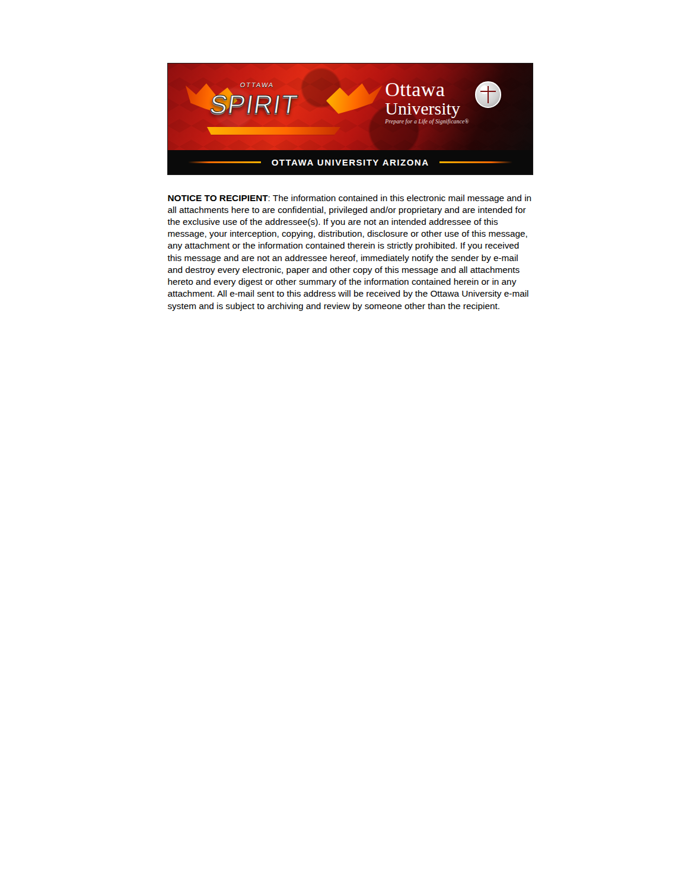OTTAWA
SPIRIT
Ottawa
University
Prepare for a Life of Significance®
OTTAWA UNIVERSITY ARIZONA
NOTICE TO RECIPIENT: The information contained in this electronic mail message and in all attachments here to are confidential, privileged and/or proprietary and are intended for the exclusive use of the addressee(s). If you are not an intended addressee of this message, your interception, copying, distribution, disclosure or other use of this message, any attachment or the information contained therein is strictly prohibited. If you received this message and are not an addressee hereof, immediately notify the sender by e-mail and destroy every electronic, paper and other copy of this message and all attachments hereto and every digest or other summary of the information contained herein or in any attachment. All e-mail sent to this address will be received by the Ottawa University e-mail system and is subject to archiving and review by someone other than the recipient.